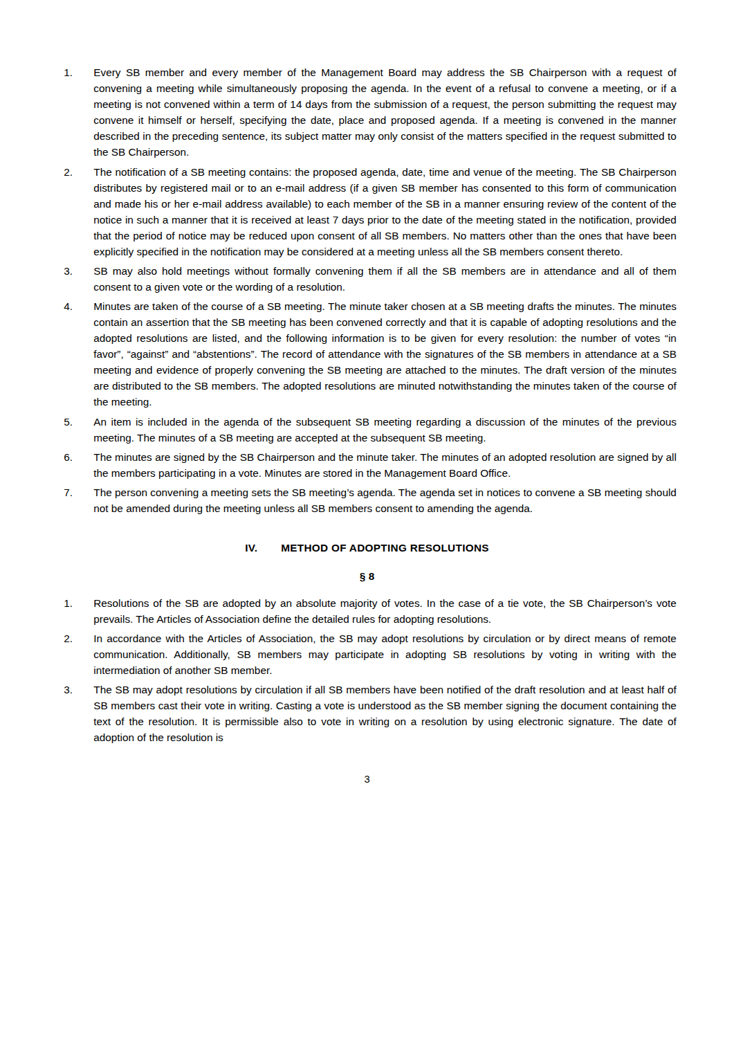Every SB member and every member of the Management Board may address the SB Chairperson with a request of convening a meeting while simultaneously proposing the agenda. In the event of a refusal to convene a meeting, or if a meeting is not convened within a term of 14 days from the submission of a request, the person submitting the request may convene it himself or herself, specifying the date, place and proposed agenda. If a meeting is convened in the manner described in the preceding sentence, its subject matter may only consist of the matters specified in the request submitted to the SB Chairperson.
The notification of a SB meeting contains: the proposed agenda, date, time and venue of the meeting. The SB Chairperson distributes by registered mail or to an e-mail address (if a given SB member has consented to this form of communication and made his or her e-mail address available) to each member of the SB in a manner ensuring review of the content of the notice in such a manner that it is received at least 7 days prior to the date of the meeting stated in the notification, provided that the period of notice may be reduced upon consent of all SB members. No matters other than the ones that have been explicitly specified in the notification may be considered at a meeting unless all the SB members consent thereto.
SB may also hold meetings without formally convening them if all the SB members are in attendance and all of them consent to a given vote or the wording of a resolution.
Minutes are taken of the course of a SB meeting. The minute taker chosen at a SB meeting drafts the minutes. The minutes contain an assertion that the SB meeting has been convened correctly and that it is capable of adopting resolutions and the adopted resolutions are listed, and the following information is to be given for every resolution: the number of votes “in favor”, “against” and “abstentions”. The record of attendance with the signatures of the SB members in attendance at a SB meeting and evidence of properly convening the SB meeting are attached to the minutes. The draft version of the minutes are distributed to the SB members. The adopted resolutions are minuted notwithstanding the minutes taken of the course of the meeting.
An item is included in the agenda of the subsequent SB meeting regarding a discussion of the minutes of the previous meeting. The minutes of a SB meeting are accepted at the subsequent SB meeting.
The minutes are signed by the SB Chairperson and the minute taker. The minutes of an adopted resolution are signed by all the members participating in a vote. Minutes are stored in the Management Board Office.
The person convening a meeting sets the SB meeting’s agenda. The agenda set in notices to convene a SB meeting should not be amended during the meeting unless all SB members consent to amending the agenda.
IV. METHOD OF ADOPTING RESOLUTIONS
§ 8
Resolutions of the SB are adopted by an absolute majority of votes. In the case of a tie vote, the SB Chairperson’s vote prevails. The Articles of Association define the detailed rules for adopting resolutions.
In accordance with the Articles of Association, the SB may adopt resolutions by circulation or by direct means of remote communication. Additionally, SB members may participate in adopting SB resolutions by voting in writing with the intermediation of another SB member.
The SB may adopt resolutions by circulation if all SB members have been notified of the draft resolution and at least half of SB members cast their vote in writing. Casting a vote is understood as the SB member signing the document containing the text of the resolution. It is permissible also to vote in writing on a resolution by using electronic signature. The date of adoption of the resolution is
3